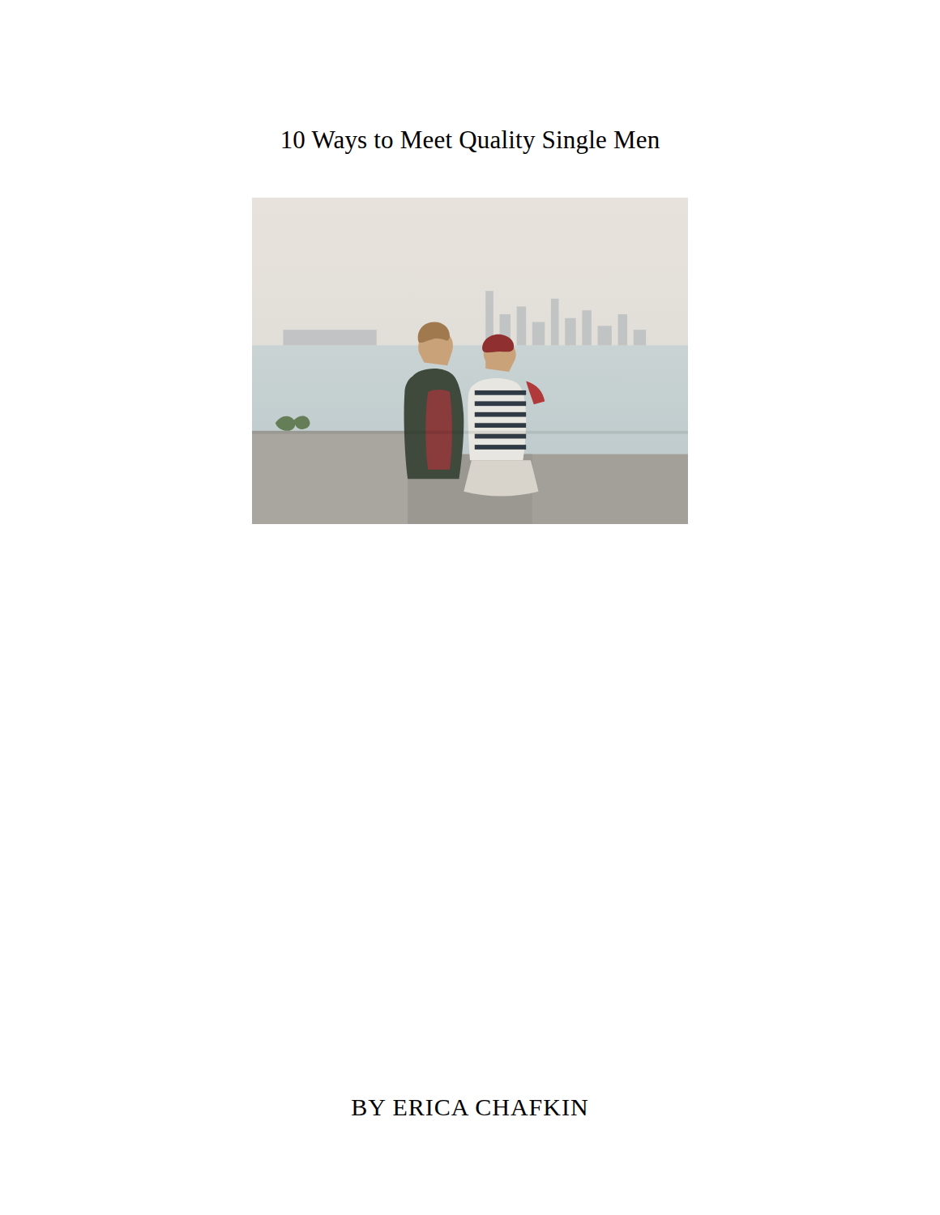10 Ways to Meet Quality Single Men
By Erica Chafkin